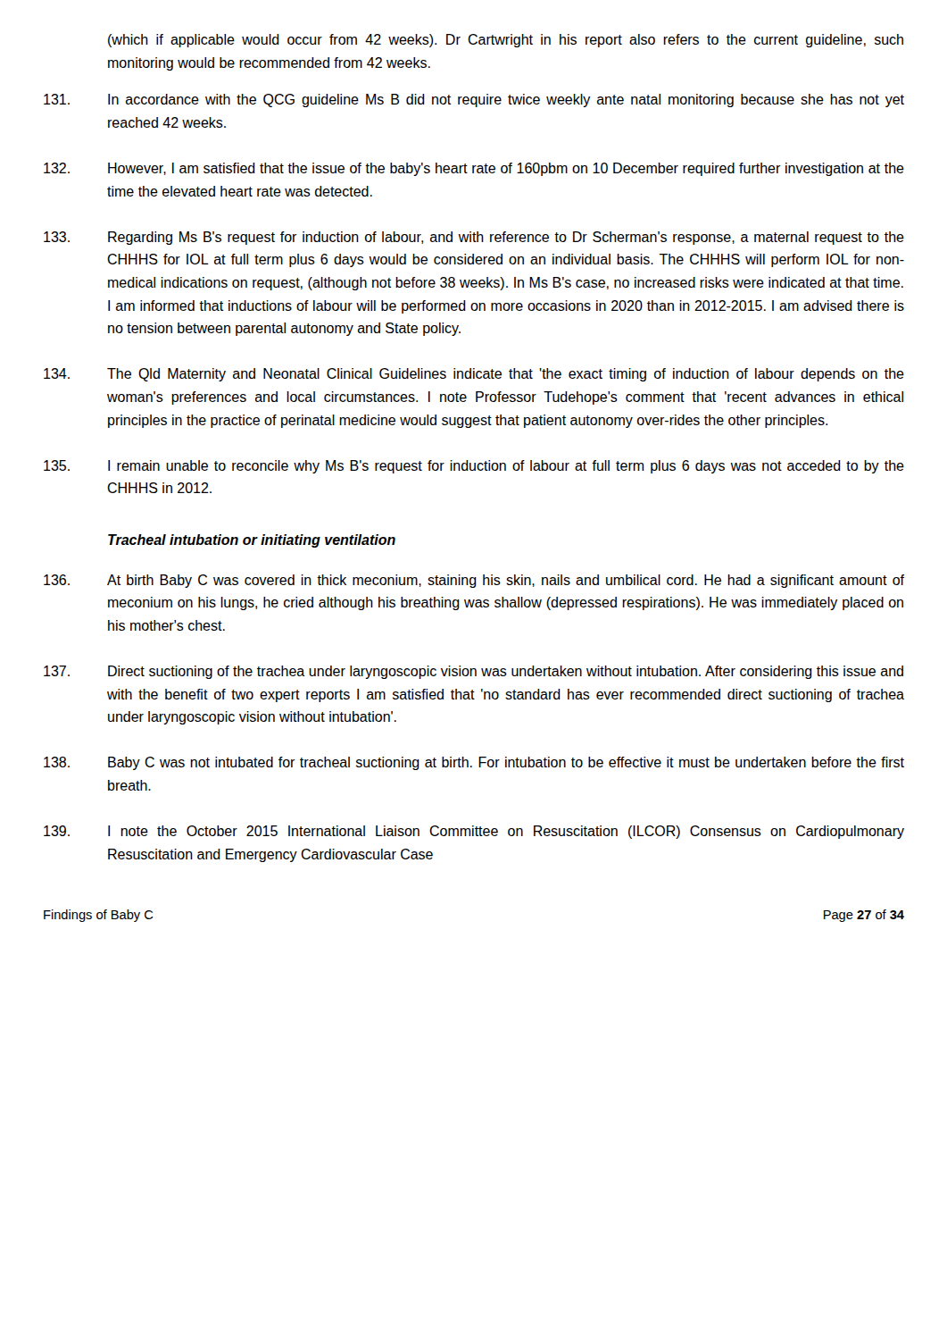(which if applicable would occur from 42 weeks). Dr Cartwright in his report also refers to the current guideline, such monitoring would be recommended from 42 weeks.
In accordance with the QCG guideline Ms B did not require twice weekly ante natal monitoring because she has not yet reached 42 weeks.
However, I am satisfied that the issue of the baby's heart rate of 160pbm on 10 December required further investigation at the time the elevated heart rate was detected.
Regarding Ms B's request for induction of labour, and with reference to Dr Scherman's response, a maternal request to the CHHHS for IOL at full term plus 6 days would be considered on an individual basis. The CHHHS will perform IOL for non-medical indications on request, (although not before 38 weeks). In Ms B's case, no increased risks were indicated at that time. I am informed that inductions of labour will be performed on more occasions in 2020 than in 2012-2015. I am advised there is no tension between parental autonomy and State policy.
The Qld Maternity and Neonatal Clinical Guidelines indicate that 'the exact timing of induction of labour depends on the woman's preferences and local circumstances. I note Professor Tudehope's comment that 'recent advances in ethical principles in the practice of perinatal medicine would suggest that patient autonomy over-rides the other principles.
I remain unable to reconcile why Ms B's request for induction of labour at full term plus 6 days was not acceded to by the CHHHS in 2012.
Tracheal intubation or initiating ventilation
At birth Baby C was covered in thick meconium, staining his skin, nails and umbilical cord. He had a significant amount of meconium on his lungs, he cried although his breathing was shallow (depressed respirations). He was immediately placed on his mother's chest.
Direct suctioning of the trachea under laryngoscopic vision was undertaken without intubation. After considering this issue and with the benefit of two expert reports I am satisfied that 'no standard has ever recommended direct suctioning of trachea under laryngoscopic vision without intubation'.
Baby C was not intubated for tracheal suctioning at birth. For intubation to be effective it must be undertaken before the first breath.
I note the October 2015 International Liaison Committee on Resuscitation (ILCOR) Consensus on Cardiopulmonary Resuscitation and Emergency Cardiovascular Case
Findings of Baby C Page 27 of 34